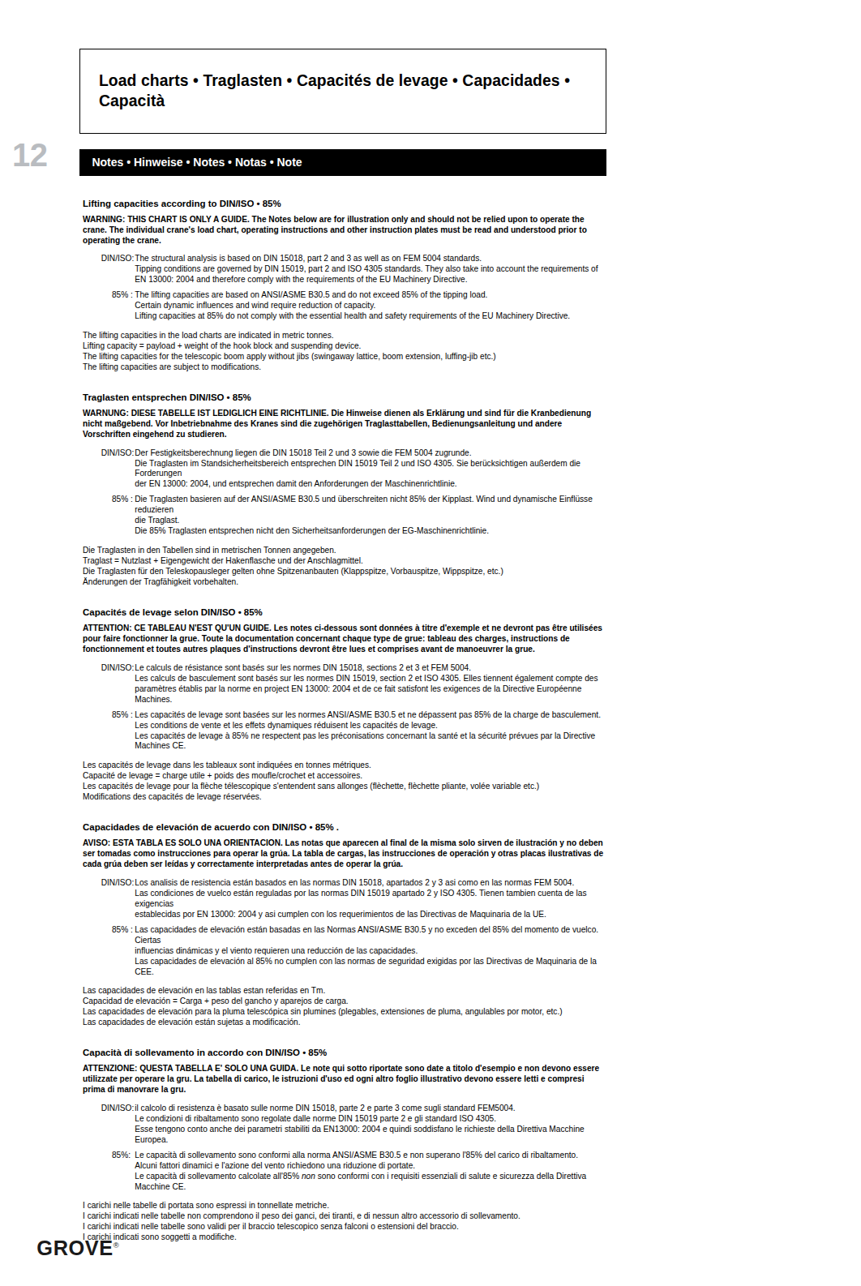12
GMK5130-1
Load charts • Traglasten • Capacités de levage • Capacidades • Capacità
Notes • Hinweise • Notes • Notas • Note
Lifting capacities according to DIN/ISO • 85%
WARNING: THIS CHART IS ONLY A GUIDE. The Notes below are for illustration only and should not be relied upon to operate the crane. The individual crane's load chart, operating instructions and other instruction plates must be read and understood prior to operating the crane.
DIN/ISO:
The structural analysis is based on DIN 15018, part 2 and 3 as well as on FEM 5004 standards. Tipping conditions are governed by DIN 15019, part 2 and ISO 4305 standards. They also take into account the requirements of EN 13000: 2004 and therefore comply with the requirements of the EU Machinery Directive.
85% :
The lifting capacities are based on ANSI/ASME B30.5 and do not exceed 85% of the tipping load. Certain dynamic influences and wind require reduction of capacity. Lifting capacities at 85% do not comply with the essential health and safety requirements of the EU Machinery Directive.
The lifting capacities in the load charts are indicated in metric tonnes.
Lifting capacity = payload + weight of the hook block and suspending device.
The lifting capacities for the telescopic boom apply without jibs (swingaway lattice, boom extension, luffing-jib etc.)
The lifting capacities are subject to modifications.
Traglasten entsprechen DIN/ISO • 85%
WARNUNG: DIESE TABELLE IST LEDIGLICH EINE RICHTLINIE. Die Hinweise dienen als Erklärung und sind für die Kranbedienung nicht maßgebend. Vor Inbetriebnahme des Kranes sind die zugehörigen Traglasttabellen, Bedienungsanleitung und andere Vorschriften eingehend zu studieren.
DIN/ISO:
Der Festigkeitsberechnung liegen die DIN 15018 Teil 2 und 3 sowie die FEM 5004 zugrunde. Die Traglasten im Standsicherheitsbereich entsprechen DIN 15019 Teil 2 und ISO 4305. Sie berücksichtigen außerdem die Forderungen der EN 13000: 2004, und entsprechen damit den Anforderungen der Maschinenrichtlinie.
85% :
Die Traglasten basieren auf der ANSI/ASME B30.5 und überschreiten nicht 85% der Kipplast. Wind und dynamische Einflüsse reduzieren die Traglast. Die 85% Traglasten entsprechen nicht den Sicherheitsanforderungen der EG-Maschinenrichtlinie.
Die Traglasten in den Tabellen sind in metrischen Tonnen angegeben.
Traglast = Nutzlast + Eigengewicht der Hakenflasche und der Anschlagmittel.
Die Traglasten für den Teleskopausleger gelten ohne Spitzenanbauten (Klappspitze, Vorbauspitze, Wippspitze, etc.)
Änderungen der Tragfähigkeit vorbehalten.
Capacités de levage selon DIN/ISO • 85%
ATTENTION: CE TABLEAU N'EST QU'UN GUIDE. Les notes ci-dessous sont données à titre d'exemple et ne devront pas être utilisées pour faire fonctionner la grue. Toute la documentation concernant chaque type de grue: tableau des charges, instructions de fonctionnement et toutes autres plaques d'instructions devront être lues et comprises avant de manoeuvrer la grue.
DIN/ISO:
Le calculs de résistance sont basés sur les normes DIN 15018, sections 2 et 3 et FEM 5004. Les calculs de basculement sont basés sur les normes DIN 15019, section 2 et ISO 4305. Elles tiennent également compte des paramètres établis par la norme en project EN 13000: 2004 et de ce fait satisfont les exigences de la Directive Européenne Machines.
85% :
Les capacités de levage sont basées sur les normes ANSI/ASME B30.5 et ne dépassent pas 85% de la charge de basculement. Les conditions de vente et les effets dynamiques réduisent les capacités de levage. Les capacités de levage à 85% ne respectent pas les préconisations concernant la santé et la sécurité prévues par la Directive Machines CE.
Les capacités de levage dans les tableaux sont indiquées en tonnes métriques.
Capacité de levage = charge utile + poids des moufle/crochet et accessoires.
Les capacités de levage pour la flèche télescopique s'entendent sans allonges (flèchette, flèchette pliante, volée variable etc.)
Modifications des capacités de levage réservées.
Capacidades de elevación de acuerdo con DIN/ISO • 85% .
AVISO: ESTA TABLA ES SOLO UNA ORIENTACION. Las notas que aparecen al final de la misma solo sirven de ilustración y no deben ser tomadas como instrucciones para operar la grúa. La tabla de cargas, las instrucciones de operación y otras placas ilustrativas de cada grúa deben ser leídas y correctamente interpretadas antes de operar la grúa.
DIN/ISO:
Los analisis de resistencia están basados en las normas DIN 15018, apartados 2 y 3 asi como en las normas FEM 5004. Las condiciones de vuelco están reguladas por las normas DIN 15019 apartado 2 y ISO 4305. Tienen tambien cuenta de las exigencias establecidas por EN 13000: 2004 y asi cumplen con los requerimientos de las Directivas de Maquinaria de la UE.
85% :
Las capacidades de elevación están basadas en las Normas ANSI/ASME B30.5 y no exceden del 85% del momento de vuelco. Ciertas influencias dinámicas y el viento requieren una reducción de las capacidades. Las capacidades de elevación al 85% no cumplen con las normas de seguridad exigidas por las Directivas de Maquinaria de la CEE.
Las capacidades de elevación en las tablas estan referidas en Tm.
Capacidad de elevación = Carga + peso del gancho y aparejos de carga.
Las capacidades de elevación para la pluma telescópica sin plumines (plegables, extensiones de pluma, angulables por motor, etc.)
Las capacidades de elevación están sujetas a modificación.
Capacità di sollevamento in accordo con DIN/ISO • 85%
ATTENZIONE: QUESTA TABELLA E' SOLO UNA GUIDA. Le note qui sotto riportate sono date a titolo d'esempio e non devono essere utilizzate per operare la gru. La tabella di carico, le istruzioni d'uso ed ogni altro foglio illustrativo devono essere letti e compresi prima di manovrare la gru.
DIN/ISO:
il calcolo di resistenza è basato sulle norme DIN 15018, parte 2 e parte 3 come sugli standard FEM5004. Le condizioni di ribaltamento sono regolate dalle norme DIN 15019 parte 2 e gli standard ISO 4305. Esse tengono conto anche dei parametri stabiliti da EN13000: 2004 e quindi soddisfano le richieste della Direttiva Macchine Europea.
85%:
Le capacità di sollevamento sono conformi alla norma ANSI/ASME B30.5 e non superano l'85% del carico di ribaltamento. Alcuni fattori dinamici e l'azione del vento richiedono una riduzione di portate. Le capacità di sollevamento calcolate all'85% non sono conformi con i requisiti essenziali di salute e sicurezza della Direttiva Macchine CE.
I carichi nelle tabelle di portata sono espressi in tonnellate metriche.
I carichi indicati nelle tabelle non comprendono il peso dei ganci, dei tiranti, e di nessun altro accessorio di sollevamento.
I carichi indicati nelle tabelle sono validi per il braccio telescopico senza falconi o estensioni del braccio.
I carichi indicati sono soggetti a modifiche.
GROVE®